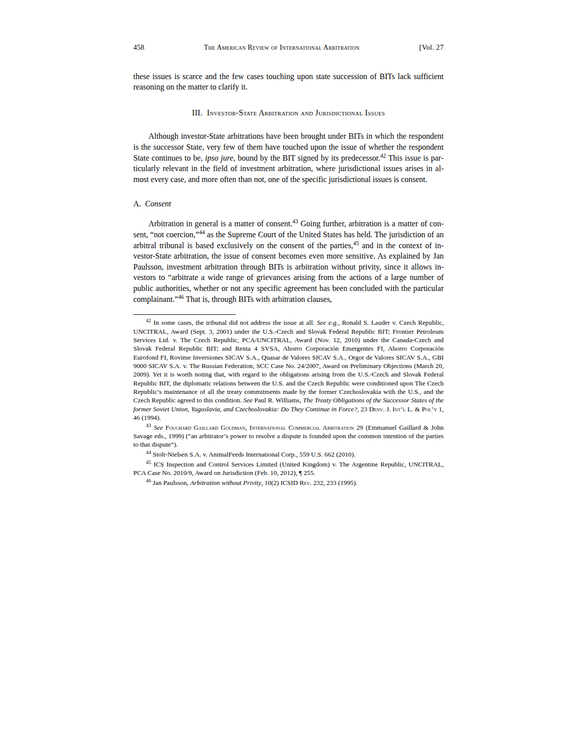458 The American Review of International Arbitration [Vol. 27
these issues is scarce and the few cases touching upon state succession of BITs lack sufficient reasoning on the matter to clarify it.
III. Investor-State Arbitration and Jurisdictional Issues
Although investor-State arbitrations have been brought under BITs in which the respondent is the successor State, very few of them have touched upon the issue of whether the respondent State continues to be, ipso jure, bound by the BIT signed by its predecessor.42 This issue is particularly relevant in the field of investment arbitration, where jurisdictional issues arises in almost every case, and more often than not, one of the specific jurisdictional issues is consent.
A. Consent
Arbitration in general is a matter of consent.43 Going further, arbitration is a matter of consent, “not coercion,”44 as the Supreme Court of the United States has held. The jurisdiction of an arbitral tribunal is based exclusively on the consent of the parties,45 and in the context of investor-State arbitration, the issue of consent becomes even more sensitive. As explained by Jan Paulsson, investment arbitration through BITs is arbitration without privity, since it allows investors to “arbitrate a wide range of grievances arising from the actions of a large number of public authorities, whether or not any specific agreement has been concluded with the particular complainant.”46 That is, through BITs with arbitration clauses,
42 In some cases, the tribunal did not address the issue at all. See e.g., Ronald S. Lauder v. Czech Republic, UNCITRAL, Award (Sept. 3, 2001) under the U.S.-Czech and Slovak Federal Republic BIT; Frontier Petroleum Services Ltd. v. The Czech Republic, PCA/UNCITRAL, Award (Nov. 12, 2010) under the Canada-Czech and Slovak Federal Republic BIT; and Renta 4 SVSA, Ahorro Corporación Emergentes FI, Ahorro Corporación Eurofond FI, Rovime Inversiones SICAV S.A., Quasar de Valores SICAV S.A., Orgor de Valores SICAV S.A., GBI 9000 SICAV S.A. v. The Russian Federation, SCC Case No. 24/2007, Award on Preliminary Objections (March 20, 2009). Yet it is worth noting that, with regard to the obligations arising from the U.S.-Czech and Slovak Federal Republic BIT, the diplomatic relations between the U.S. and the Czech Republic were conditioned upon The Czech Republic’s maintenance of all the treaty commitments made by the former Czechoslovakia with the U.S., and the Czech Republic agreed to this condition. See Paul R. Williams, The Treaty Obligations of the Successor States of the former Soviet Union, Yugoslavia, and Czechoslovakia: Do They Continue in Force?, 23 Denv. J. Int’l L. & Pol’y 1, 46 (1994).
43 See Fouchard Gaillard Goldman, International Commercial Arbitration 29 (Emmanuel Gaillard & John Savage eds., 1999) (“an arbitrator’s power to resolve a dispute is founded upon the common intention of the parties to that dispute”).
44 Stolt-Nielsen S.A. v. AnimalFeeds International Corp., 559 U.S. 662 (2010).
45 ICS Inspection and Control Services Limited (United Kingdom) v. The Argentine Republic, UNCITRAL, PCA Case No. 2010/9, Award on Jurisdiction (Feb. 10, 2012), ¶ 255.
46 Jan Paulsson, Arbitration without Privity, 10(2) ICSID Rev. 232, 233 (1995).